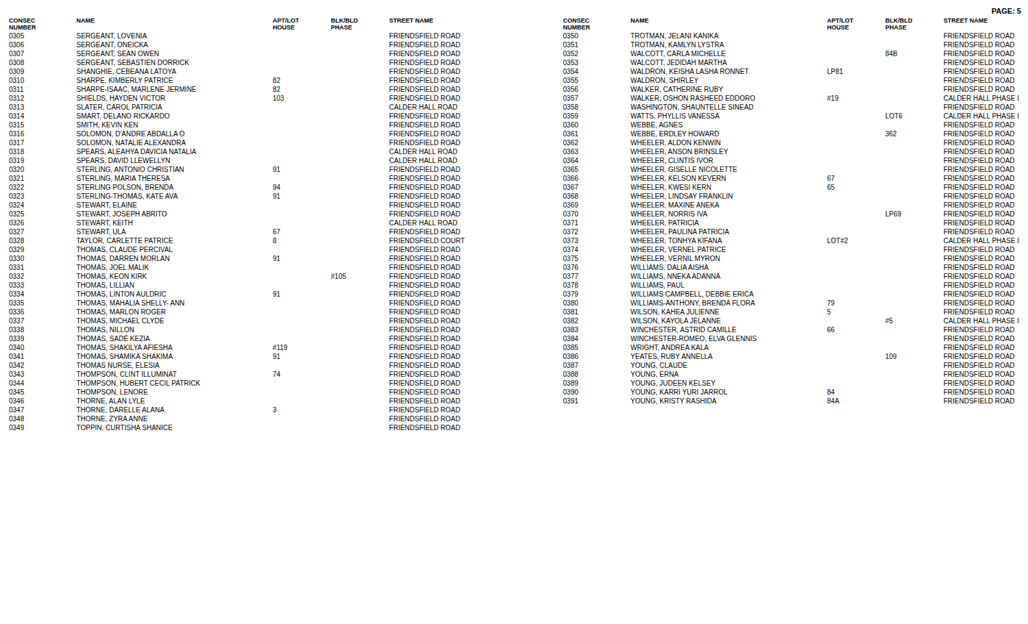PAGE: 5
| CONSEC NUMBER | NAME | APT/LOT HOUSE | BLK/BLD PHASE | STREET NAME | | CONSEC NUMBER | NAME | APT/LOT HOUSE | BLK/BLD PHASE | STREET NAME |
| --- | --- | --- | --- | --- | --- | --- | --- | --- | --- | --- |
| 0305 | SERGEANT, LOVENIA | | | FRIENDSFIELD ROAD | | 0350 | TROTMAN, JELANI KANIKA | | | FRIENDSFIELD ROAD |
| 0306 | SERGEANT, ONEICKA | | | FRIENDSFIELD ROAD | | 0351 | TROTMAN, KAMLYN LYSTRA | | | FRIENDSFIELD ROAD |
| 0307 | SERGEANT, SEAN OWEN | | | FRIENDSFIELD ROAD | | 0352 | WALCOTT, CARLA MICHELLE | | 84B | FRIENDSFIELD ROAD |
| 0308 | SERGEANT, SEBASTIEN DORRICK | | | FRIENDSFIELD ROAD | | 0353 | WALCOTT, JEDIDAH MARTHA | | | FRIENDSFIELD ROAD |
| 0309 | SHANGHIE, CEBEANA LATOYA | | | FRIENDSFIELD ROAD | | 0354 | WALDRON, KEISHA LASHA RONNET | LP81 | | FRIENDSFIELD ROAD |
| 0310 | SHARPE, KIMBERLY PATRICE | 82 | | FRIENDSFIELD ROAD | | 0355 | WALDRON, SHIRLEY | | | FRIENDSFIELD ROAD |
| 0311 | SHARPE-ISAAC, MARLENE JERMINE | 82 | | FRIENDSFIELD ROAD | | 0356 | WALKER, CATHERINE RUBY | | | FRIENDSFIELD ROAD |
| 0312 | SHIELDS, HAYDEN VICTOR | 103 | | FRIENDSFIELD ROAD | | 0357 | WALKER, OSHON RASHEED EDDORO | #19 | | CALDER HALL PHASE I |
| 0313 | SLATER, CAROL PATRICIA | | | CALDER HALL ROAD | | 0358 | WASHINGTON, SHAUNTELLE SINEAD | | | FRIENDSFIELD ROAD |
| 0314 | SMART, DELANO RICKARDO | | | FRIENDSFIELD ROAD | | 0359 | WATTS, PHYLLIS VANESSA | | LOT6 | CALDER HALL PHASE I |
| 0315 | SMITH, KEVIN KEN | | | FRIENDSFIELD ROAD | | 0360 | WEBBE, AGNES | | | FRIENDSFIELD ROAD |
| 0316 | SOLOMON, D'ANDRE ABDALLA O | | | FRIENDSFIELD ROAD | | 0361 | WEBBE, ERDLEY HOWARD | | 362 | FRIENDSFIELD ROAD |
| 0317 | SOLOMON, NATALIE ALEXANDRA | | | FRIENDSFIELD ROAD | | 0362 | WHEELER, ALDON KENWIN | | | FRIENDSFIELD ROAD |
| 0318 | SPEARS, ALEAHYA DAVICIA NATALIA | | | CALDER HALL ROAD | | 0363 | WHEELER, ANSON BRINSLEY | | | FRIENDSFIELD ROAD |
| 0319 | SPEARS, DAVID LLEWELLYN | | | CALDER HALL ROAD | | 0364 | WHEELER, CLINTIS IVOR | | | FRIENDSFIELD ROAD |
| 0320 | STERLING, ANTONIO CHRISTIAN | 91 | | FRIENDSFIELD ROAD | | 0365 | WHEELER, GISELLE NICOLETTE | | | FRIENDSFIELD ROAD |
| 0321 | STERLING, MARIA THERESA | | | FRIENDSFIELD ROAD | | 0366 | WHEELER, KELSON KEVERN | 67 | | FRIENDSFIELD ROAD |
| 0322 | STERLING POLSON, BRENDA | 94 | | FRIENDSFIELD ROAD | | 0367 | WHEELER, KWESI KERN | 65 | | FRIENDSFIELD ROAD |
| 0323 | STERLING-THOMAS, KATE AVA | 91 | | FRIENDSFIELD ROAD | | 0368 | WHEELER, LINDSAY FRANKLIN | | | FRIENDSFIELD ROAD |
| 0324 | STEWART, ELAINE | | | FRIENDSFIELD ROAD | | 0369 | WHEELER, MAXINE ANEKA | | | FRIENDSFIELD ROAD |
| 0325 | STEWART, JOSEPH ABRITO | | | FRIENDSFIELD ROAD | | 0370 | WHEELER, NORRIS IVA | | LP69 | FRIENDSFIELD ROAD |
| 0326 | STEWART, KEITH | | | CALDER HALL ROAD | | 0371 | WHEELER, PATRICIA | | | FRIENDSFIELD ROAD |
| 0327 | STEWART, ULA | 67 | | FRIENDSFIELD ROAD | | 0372 | WHEELER, PAULINA PATRICIA | | | FRIENDSFIELD ROAD |
| 0328 | TAYLOR, CARLETTE PATRICE | 8 | | FRIENDSFIELD COURT | | 0373 | WHEELER, TONHYA KIFANA | LOT#2 | | CALDER HALL PHASE I |
| 0329 | THOMAS, CLAUDE PERCIVAL | | | FRIENDSFIELD ROAD | | 0374 | WHEELER, VERNEL PATRICE | | | FRIENDSFIELD ROAD |
| 0330 | THOMAS, DARREN MORLAN | 91 | | FRIENDSFIELD ROAD | | 0375 | WHEELER, VERNIL MYRON | | | FRIENDSFIELD ROAD |
| 0331 | THOMAS, JOEL MALIK | | | FRIENDSFIELD ROAD | | 0376 | WILLIAMS, DALIA AISHA | | | FRIENDSFIELD ROAD |
| 0332 | THOMAS, KEON KIRK | | #105 | FRIENDSFIELD ROAD | | 0377 | WILLIAMS, NNEKA ADANNA | | | FRIENDSFIELD ROAD |
| 0333 | THOMAS, LILLIAN | | | FRIENDSFIELD ROAD | | 0378 | WILLIAMS, PAUL | | | FRIENDSFIELD ROAD |
| 0334 | THOMAS, LINTON AULDRIC | 91 | | FRIENDSFIELD ROAD | | 0379 | WILLIAMS CAMPBELL, DEBBIE ERICA | | | FRIENDSFIELD ROAD |
| 0335 | THOMAS, MAHALIA SHELLY- ANN | | | FRIENDSFIELD ROAD | | 0380 | WILLIAMS-ANTHONY, BRENDA FLORA | 79 | | FRIENDSFIELD ROAD |
| 0336 | THOMAS, MARLON ROGER | | | FRIENDSFIELD ROAD | | 0381 | WILSON, KAHEA JULIENNE | 5 | | FRIENDSFIELD ROAD |
| 0337 | THOMAS, MICHAEL CLYDE | | | FRIENDSFIELD ROAD | | 0382 | WILSON, KAYOLA JÉLANNE | | #5 | CALDER HALL PHASE I |
| 0338 | THOMAS, NILLON | | | FRIENDSFIELD ROAD | | 0383 | WINCHESTER, ASTRID CAMILLE | 66 | | FRIENDSFIELD ROAD |
| 0339 | THOMAS, SADÉ KEZIA | | | FRIENDSFIELD ROAD | | 0384 | WINCHESTER-ROMEO, ELVA GLENNIS | | | FRIENDSFIELD ROAD |
| 0340 | THOMAS, SHAKILYA AFIESHA | #119 | | FRIENDSFIELD ROAD | | 0385 | WRIGHT, ANDREA KALA | | | FRIENDSFIELD ROAD |
| 0341 | THOMAS, SHAMIKA SHAKIMA | 91 | | FRIENDSFIELD ROAD | | 0386 | YEATES, RUBY ANNELLA | | 109 | FRIENDSFIELD ROAD |
| 0342 | THOMAS NURSE, ELESIA | | | FRIENDSFIELD ROAD | | 0387 | YOUNG, CLAUDE | | | FRIENDSFIELD ROAD |
| 0343 | THOMPSON, CLINT ILLUMINAT | 74 | | FRIENDSFIELD ROAD | | 0388 | YOUNG, ERNA | | | FRIENDSFIELD ROAD |
| 0344 | THOMPSON, HUBERT CECIL PATRICK | | | FRIENDSFIELD ROAD | | 0389 | YOUNG, JUDEEN KELSEY | | | FRIENDSFIELD ROAD |
| 0345 | THOMPSON, LENORE | | | FRIENDSFIELD ROAD | | 0390 | YOUNG, KARRI YURI JARROL | 84 | | FRIENDSFIELD ROAD |
| 0346 | THORNE, ALAN LYLE | | | FRIENDSFIELD ROAD | | 0391 | YOUNG, KRISTY RASHIDA | 84A | | FRIENDSFIELD ROAD |
| 0347 | THORNE, DARELLE ALANA | 3 | | FRIENDSFIELD ROAD | | | | | | |
| 0348 | THORNE, ZYRA ANNE | | | FRIENDSFIELD ROAD | | | | | | |
| 0349 | TOPPIN, CURTISHA SHANICE | | | FRIENDSFIELD ROAD | | | | | | |